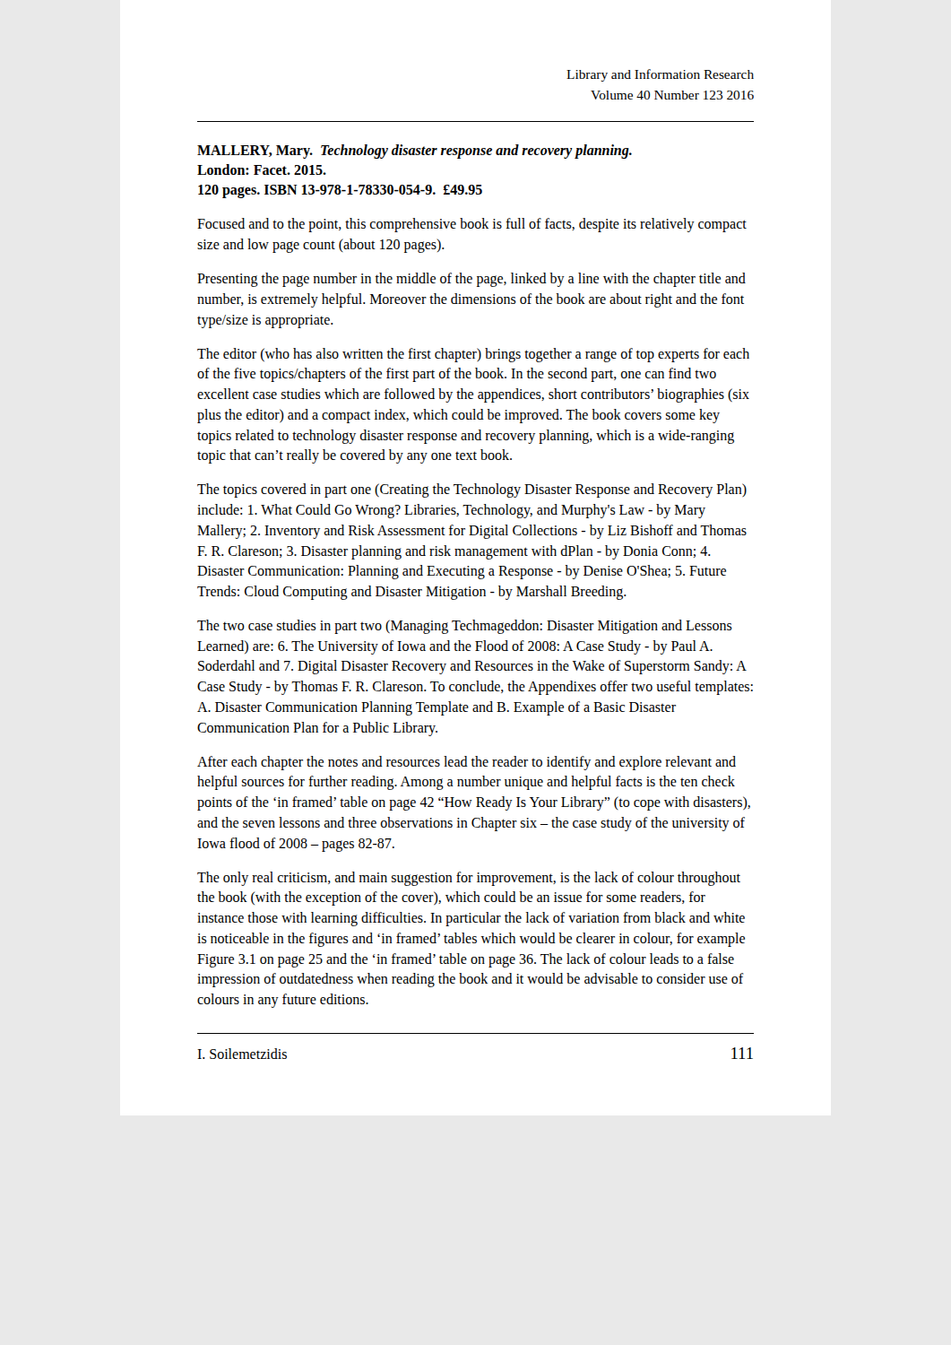Library and Information Research
Volume 40 Number 123 2016
MALLERY, Mary. Technology disaster response and recovery planning.
London: Facet. 2015.
120 pages. ISBN 13-978-1-78330-054-9. £49.95
Focused and to the point, this comprehensive book is full of facts, despite its relatively compact size and low page count (about 120 pages).
Presenting the page number in the middle of the page, linked by a line with the chapter title and number, is extremely helpful. Moreover the dimensions of the book are about right and the font type/size is appropriate.
The editor (who has also written the first chapter) brings together a range of top experts for each of the five topics/chapters of the first part of the book. In the second part, one can find two excellent case studies which are followed by the appendices, short contributors’ biographies (six plus the editor) and a compact index, which could be improved. The book covers some key topics related to technology disaster response and recovery planning, which is a wide-ranging topic that can’t really be covered by any one text book.
The topics covered in part one (Creating the Technology Disaster Response and Recovery Plan) include: 1. What Could Go Wrong? Libraries, Technology, and Murphy's Law - by Mary Mallery; 2. Inventory and Risk Assessment for Digital Collections - by Liz Bishoff and Thomas F. R. Clareson; 3. Disaster planning and risk management with dPlan - by Donia Conn; 4. Disaster Communication: Planning and Executing a Response - by Denise O'Shea; 5. Future Trends: Cloud Computing and Disaster Mitigation - by Marshall Breeding.
The two case studies in part two (Managing Techmageddon: Disaster Mitigation and Lessons Learned) are: 6. The University of Iowa and the Flood of 2008: A Case Study - by Paul A. Soderdahl and 7. Digital Disaster Recovery and Resources in the Wake of Superstorm Sandy: A Case Study - by Thomas F. R. Clareson. To conclude, the Appendixes offer two useful templates: A. Disaster Communication Planning Template and B. Example of a Basic Disaster Communication Plan for a Public Library.
After each chapter the notes and resources lead the reader to identify and explore relevant and helpful sources for further reading. Among a number unique and helpful facts is the ten check points of the ‘in framed’ table on page 42 “How Ready Is Your Library” (to cope with disasters), and the seven lessons and three observations in Chapter six – the case study of the university of Iowa flood of 2008 – pages 82-87.
The only real criticism, and main suggestion for improvement, is the lack of colour throughout the book (with the exception of the cover), which could be an issue for some readers, for instance those with learning difficulties. In particular the lack of variation from black and white is noticeable in the figures and ‘in framed’ tables which would be clearer in colour, for example Figure 3.1 on page 25 and the ‘in framed’ table on page 36. The lack of colour leads to a false impression of outdatedness when reading the book and it would be advisable to consider use of colours in any future editions.
I. Soilemetzidis 111